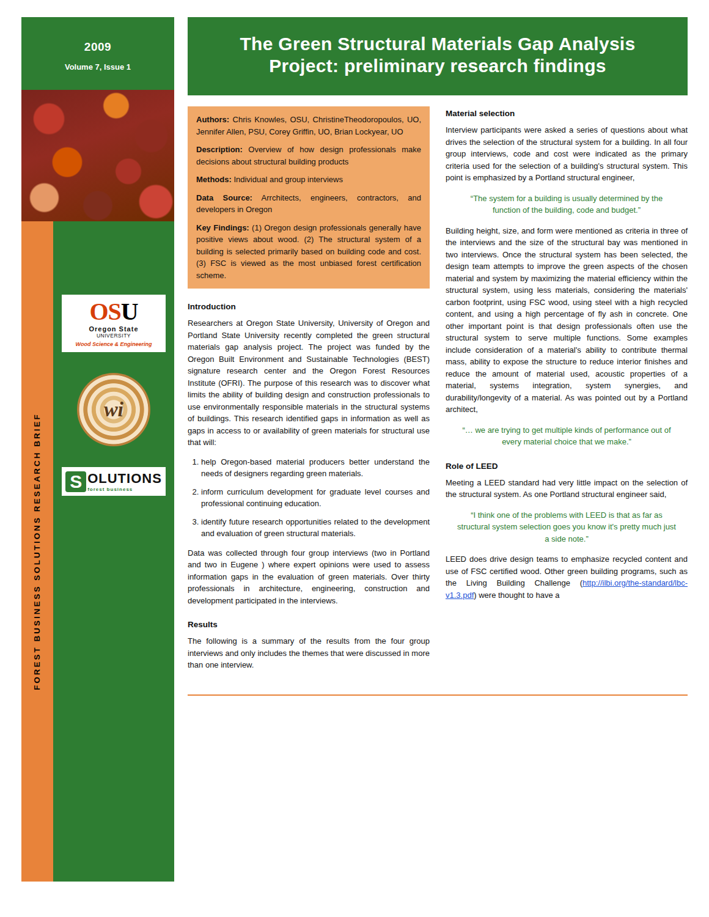2009
Volume 7, Issue 1
FOREST BUSINESS SOLUTIONS RESEARCH BRIEF
OSU
Oregon State
UNIVERSITY
Wood Science & Engineering
wi
S
OLUTIONS
forest business
The Green Structural Materials Gap Analysis
Project: preliminary research findings
Authors: Chris Knowles, OSU, ChristineTheodoropoulos, UO, Jennifer Allen, PSU, Corey Griffin, UO, Brian Lockyear, UO
Description: Overview of how design professionals make decisions about structural building products
Methods: Individual and group interviews
Data Source: Arrchitects, engineers, contractors, and developers in Oregon
Key Findings: (1) Oregon design professionals generally have positive views about wood. (2) The structural system of a building is selected primarily based on building code and cost. (3) FSC is viewed as the most unbiased forest certification scheme.
Introduction
Researchers at Oregon State University, University of Oregon and Portland State University recently completed the green structural materials gap analysis project. The project was funded by the Oregon Built Environment and Sustainable Technologies (BEST) signature research center and the Oregon Forest Resources Institute (OFRI). The purpose of this research was to discover what limits the ability of building design and construction professionals to use environmentally responsible materials in the structural systems of buildings. This research identified gaps in information as well as gaps in access to or availability of green materials for structural use that will:
help Oregon-based material producers better understand the needs of designers regarding green materials.
inform curriculum development for graduate level courses and professional continuing education.
identify future research opportunities related to the development and evaluation of green structural materials.
Data was collected through four group interviews (two in Portland and two in Eugene ) where expert opinions were used to assess information gaps in the evaluation of green materials. Over thirty professionals in architecture, engineering, construction and development participated in the interviews.
Results
The following is a summary of the results from the four group interviews and only includes the themes that were discussed in more than one interview.
Material selection
Interview participants were asked a series of questions about what drives the selection of the structural system for a building. In all four group interviews, code and cost were indicated as the primary criteria used for the selection of a building's structural system. This point is emphasized by a Portland structural engineer,
“The system for a building is usually determined by the function of the building, code and budget.”
Building height, size, and form were mentioned as criteria in three of the interviews and the size of the structural bay was mentioned in two interviews. Once the structural system has been selected, the design team attempts to improve the green aspects of the chosen material and system by maximizing the material efficiency within the structural system, using less materials, considering the materials' carbon footprint, using FSC wood, using steel with a high recycled content, and using a high percentage of fly ash in concrete. One other important point is that design professionals often use the structural system to serve multiple functions. Some examples include consideration of a material's ability to contribute thermal mass, ability to expose the structure to reduce interior finishes and reduce the amount of material used, acoustic properties of a material, systems integration, system synergies, and durability/longevity of a material. As was pointed out by a Portland architect,
“… we are trying to get multiple kinds of performance out of every material choice that we make.”
Role of LEED
Meeting a LEED standard had very little impact on the selection of the structural system. As one Portland structural engineer said,
“I think one of the problems with LEED is that as far as structural system selection goes you know it's pretty much just a side note.”
LEED does drive design teams to emphasize recycled content and use of FSC certified wood. Other green building programs, such as the Living Building Challenge (http://ilbi.org/the-standard/lbc-v1.3.pdf) were thought to have a